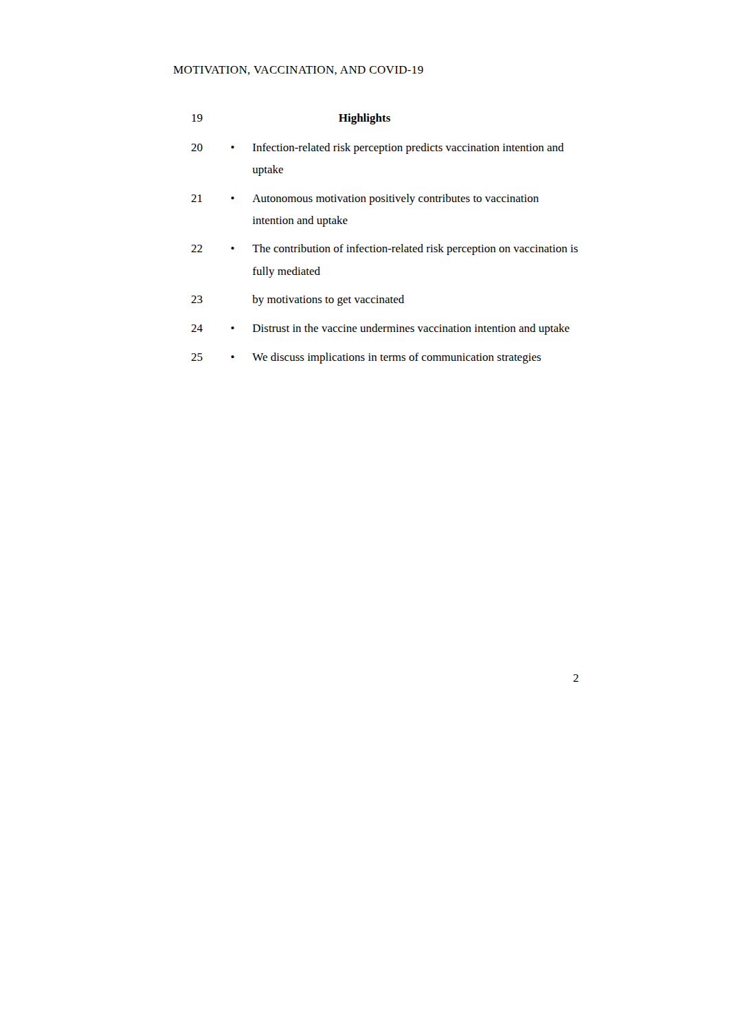MOTIVATION, VACCINATION, AND COVID-19
19
Highlights
20 Infection-related risk perception predicts vaccination intention and uptake
21 Autonomous motivation positively contributes to vaccination intention and uptake
22 The contribution of infection-related risk perception on vaccination is fully mediated
23 by motivations to get vaccinated
24 Distrust in the vaccine undermines vaccination intention and uptake
25 We discuss implications in terms of communication strategies
2